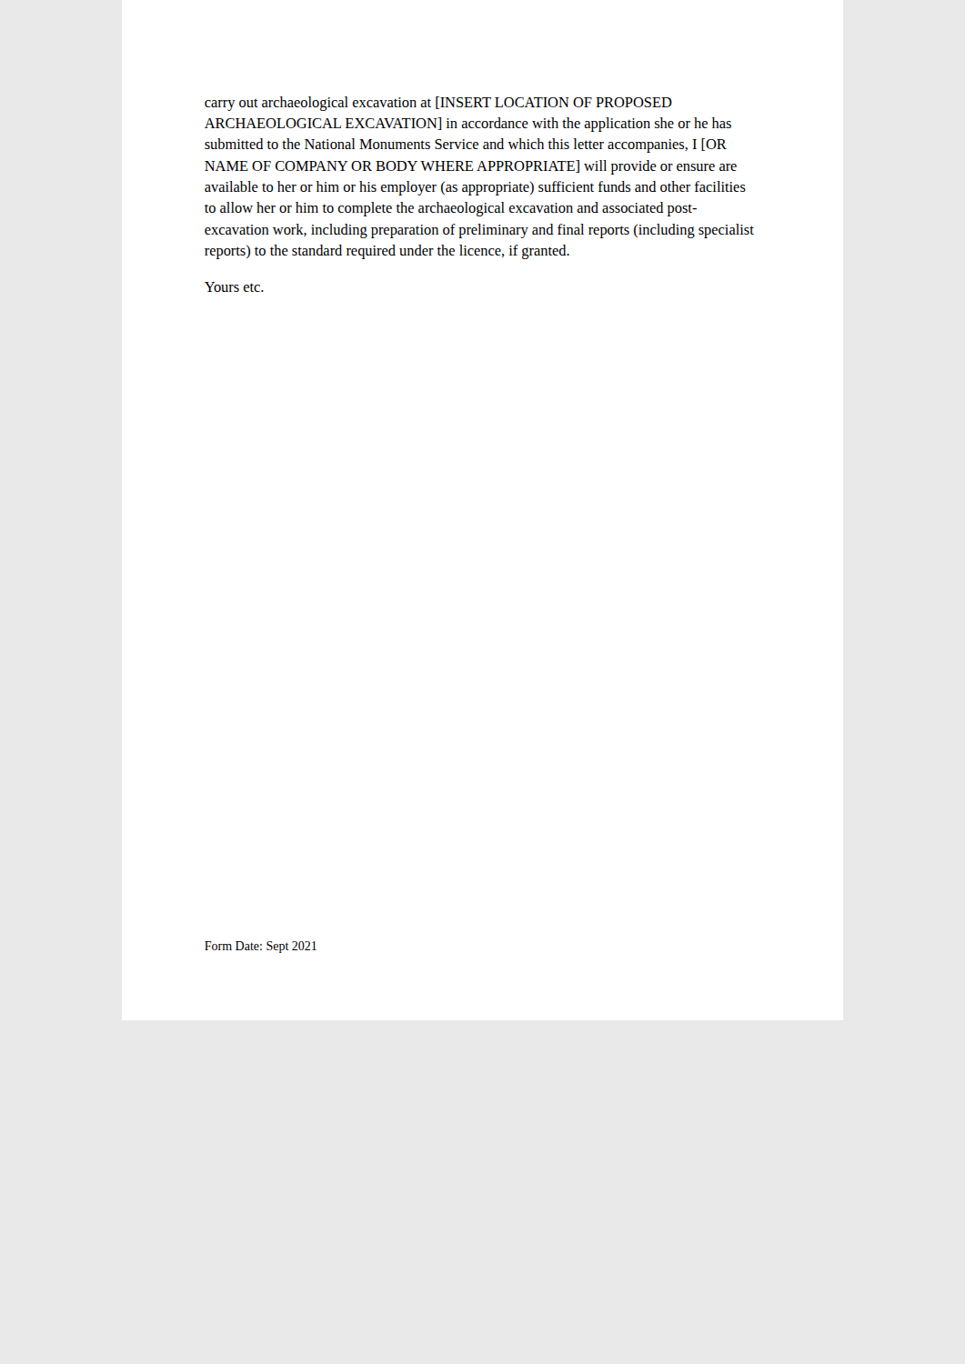carry out archaeological excavation at [INSERT LOCATION OF PROPOSED ARCHAEOLOGICAL EXCAVATION] in accordance with the application she or he has submitted to the National Monuments Service and which this letter accompanies, I [OR NAME OF COMPANY OR BODY WHERE APPROPRIATE] will provide or ensure are available to her or him or his employer (as appropriate) sufficient funds and other facilities to allow her or him to complete the archaeological excavation and associated post-excavation work, including preparation of preliminary and final reports (including specialist reports) to the standard required under the licence, if granted.
Yours etc.
Form Date: Sept 2021